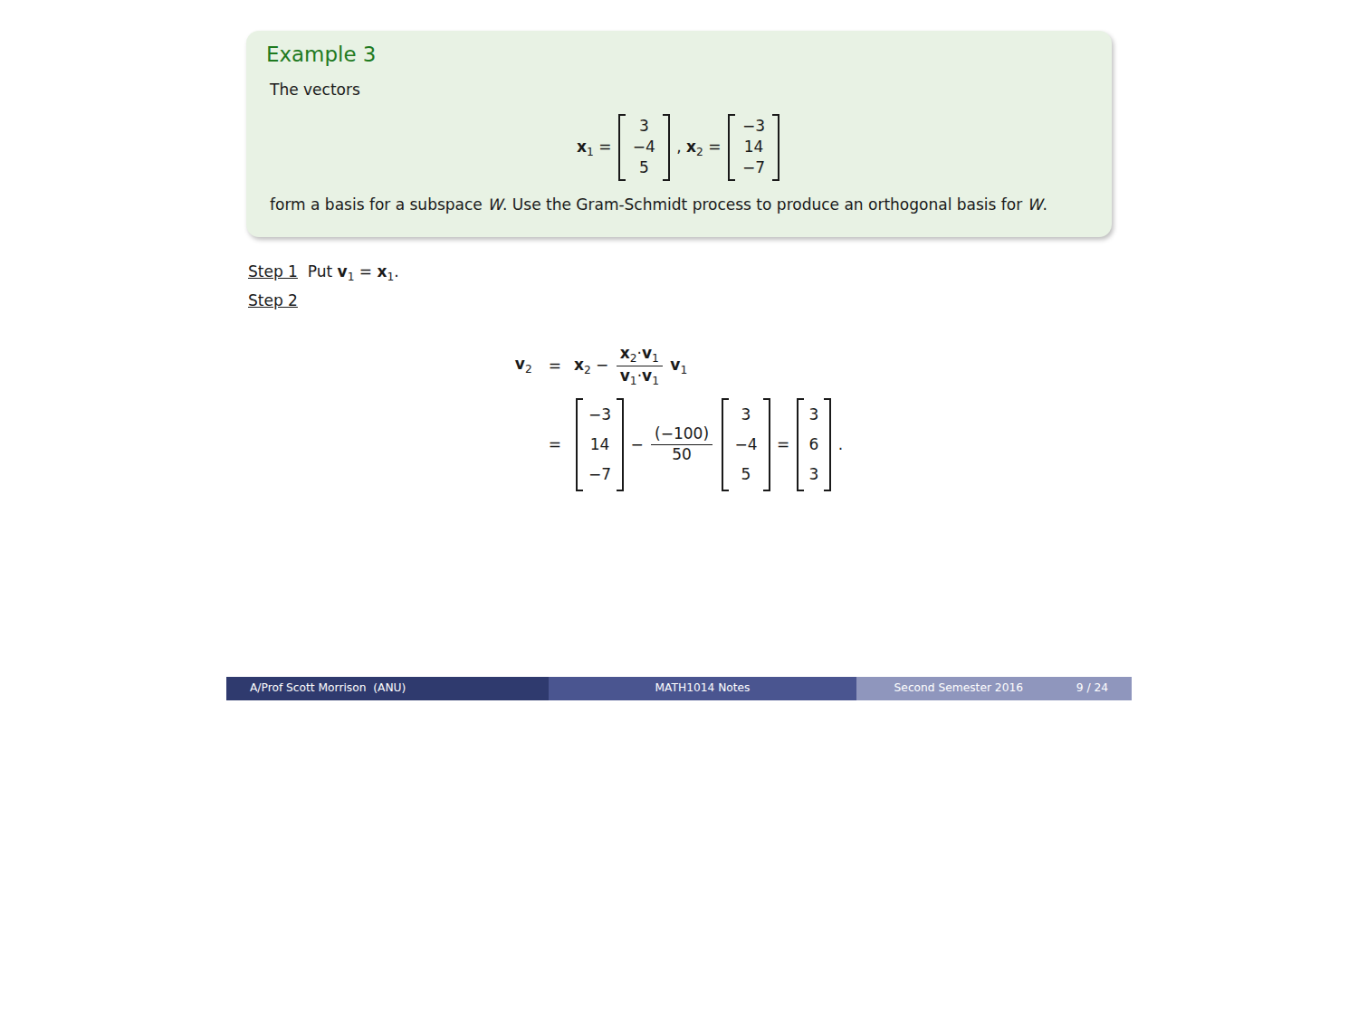Example 3
The vectors
x 1 =
| 3 |
| −4 |
| 5 |
, x 2 =
| −3 |
| 14 |
| −7 |
form a basis for a subspace W. Use the Gram-Schmidt process to produce an orthogonal basis for W.
Step 1 Put v 1 = x 1.
Step 2
| v 2 | = | x 2 − x 2 · v 1 v 1 · v 1 v 1 |
| | = | / −3 / / 14 / / −7 / − (−100) 50 / 3 / / −4 / / 5 / = / 3 / / 6 / / 3 / . |
A/Prof Scott Morrison (ANU)
MATH1014 Notes
Second Semester 20169 / 24